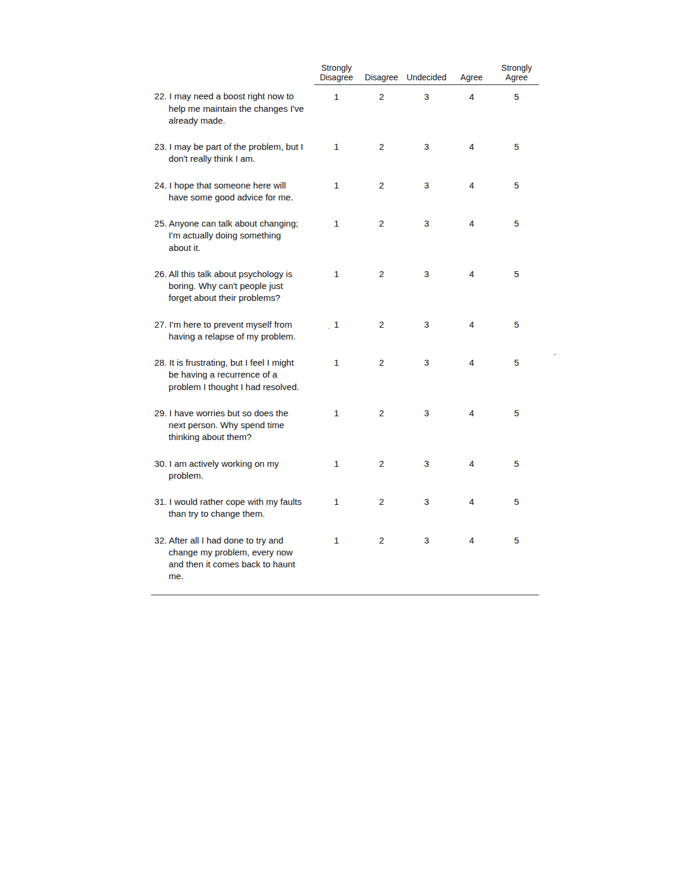| | Strongly Disagree | Disagree | Undecided | Agree | Strongly Agree |
| --- | --- | --- | --- | --- | --- |
| 22. I may need a boost right now to help me maintain the changes I've already made. | 1 | 2 | 3 | 4 | 5 |
| 23. I may be part of the problem, but I don't really think I am. | 1 | 2 | 3 | 4 | 5 |
| 24. I hope that someone here will have some good advice for me. | 1 | 2 | 3 | 4 | 5 |
| 25. Anyone can talk about changing; I'm actually doing something about it. | 1 | 2 | 3 | 4 | 5 |
| 26. All this talk about psychology is boring. Why can't people just forget about their problems? | 1 | 2 | 3 | 4 | 5 |
| 27. I'm here to prevent myself from having a relapse of my problem. | 1 | 2 | 3 | 4 | 5 |
| 28. It is frustrating, but I feel I might be having a recurrence of a problem I thought I had resolved. | 1 | 2 | 3 | 4 | 5 |
| 29. I have worries but so does the next person. Why spend time thinking about them? | 1 | 2 | 3 | 4 | 5 |
| 30. I am actively working on my problem. | 1 | 2 | 3 | 4 | 5 |
| 31. I would rather cope with my faults than try to change them. | 1 | 2 | 3 | 4 | 5 |
| 32. After all I had done to try and change my problem, every now and then it comes back to haunt me. | 1 | 2 | 3 | 4 | 5 |
.
.